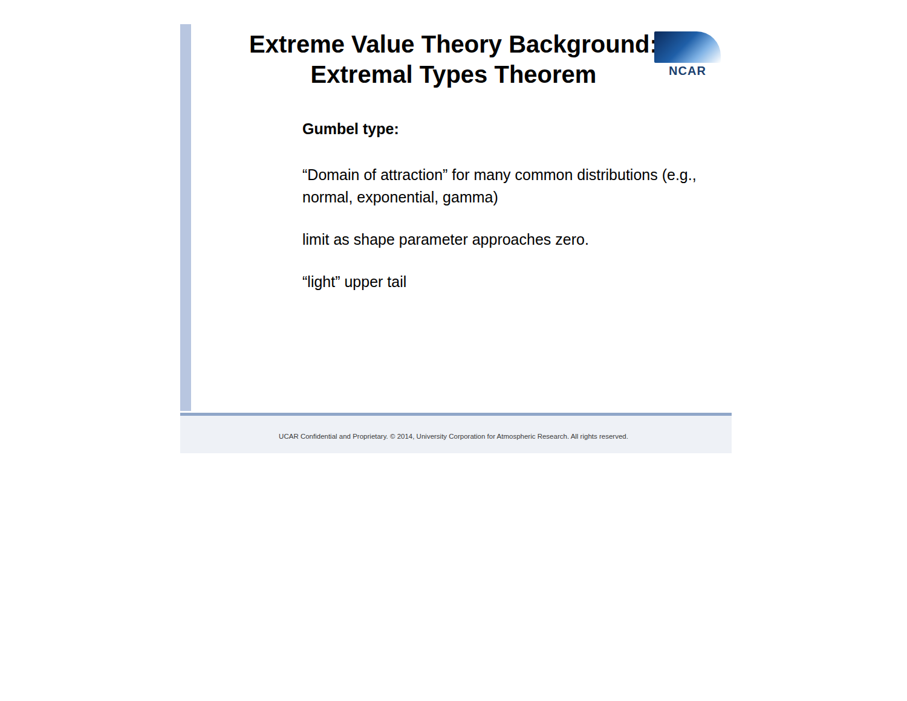Extreme Value Theory Background:
Extremal Types Theorem
NCAR
Gumbel type:
“Domain of attraction” for many common distributions (e.g., normal, exponential, gamma)
limit as shape parameter approaches zero.
“light” upper tail
UCAR Confidential and Proprietary. © 2014, University Corporation for Atmospheric Research. All rights reserved.